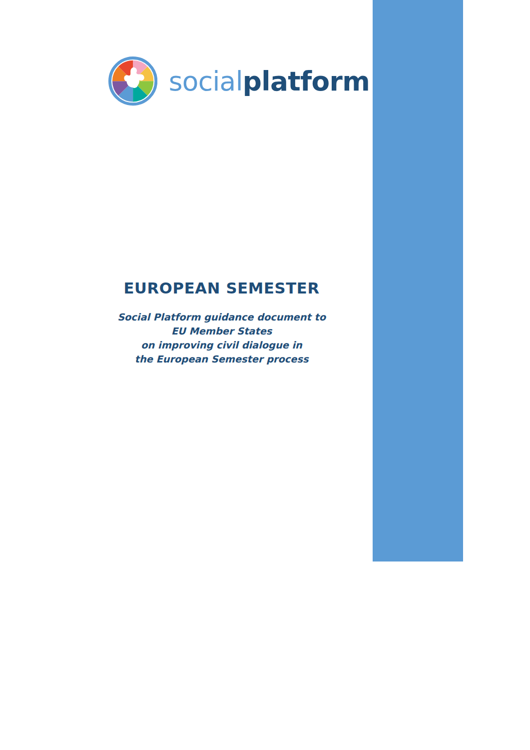social platform
EUROPEAN SEMESTER
Social Platform guidance document to EU Member States on improving civil dialogue in the European Semester process